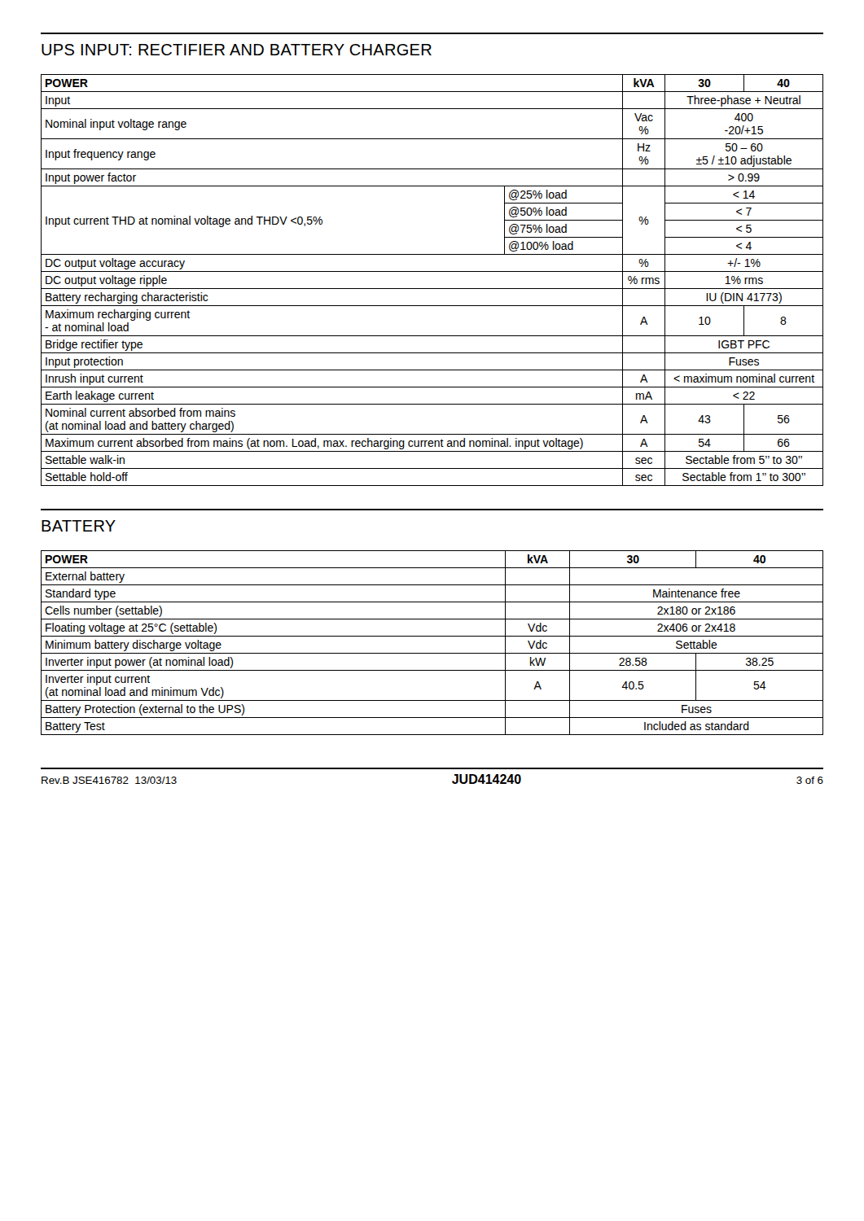UPS INPUT: RECTIFIER AND BATTERY CHARGER
| POWER | kVA | 30 | 40 |
| --- | --- | --- | --- |
| Input | | Three-phase + Neutral |
| Nominal input voltage range | Vac % | 400 -20/+15 |
| Input frequency range | Hz % | 50 – 60 ±5 / ±10 adjustable |
| Input power factor | | > 0.99 |
| Input current THD at nominal voltage and THDV <0,5% | @25% load | % | < 14 |
| @50% load | < 7 |
| @75% load | < 5 |
| @100% load | < 4 |
| DC output voltage accuracy | % | +/- 1% |
| DC output voltage ripple | % rms | 1% rms |
| Battery recharging characteristic | | IU (DIN 41773) |
| Maximum recharging current - at nominal load | A | 10 | 8 |
| Bridge rectifier type | | IGBT PFC |
| Input protection | | Fuses |
| Inrush input current | A | < maximum nominal current |
| Earth leakage current | mA | < 22 |
| Nominal current absorbed from mains (at nominal load and battery charged) | A | 43 | 56 |
| Maximum current absorbed from mains (at nom. Load, max. recharging current and nominal. input voltage) | A | 54 | 66 |
| Settable walk-in | sec | Sectable from 5’’ to 30’’ |
| Settable hold-off | sec | Sectable from 1’’ to 300’’ |
BATTERY
| POWER | kVA | 30 | 40 |
| --- | --- | --- | --- |
| External battery | | |
| Standard type | | Maintenance free |
| Cells number (settable) | | 2x180 or 2x186 |
| Floating voltage at 25°C (settable) | Vdc | 2x406 or 2x418 |
| Minimum battery discharge voltage | Vdc | Settable |
| Inverter input power (at nominal load) | kW | 28.58 | 38.25 |
| Inverter input current (at nominal load and minimum Vdc) | A | 40.5 | 54 |
| Battery Protection (external to the UPS) | | Fuses |
| Battery Test | | Included as standard |
Rev.B JSE416782 13/03/13 JUD414240 3 of 6